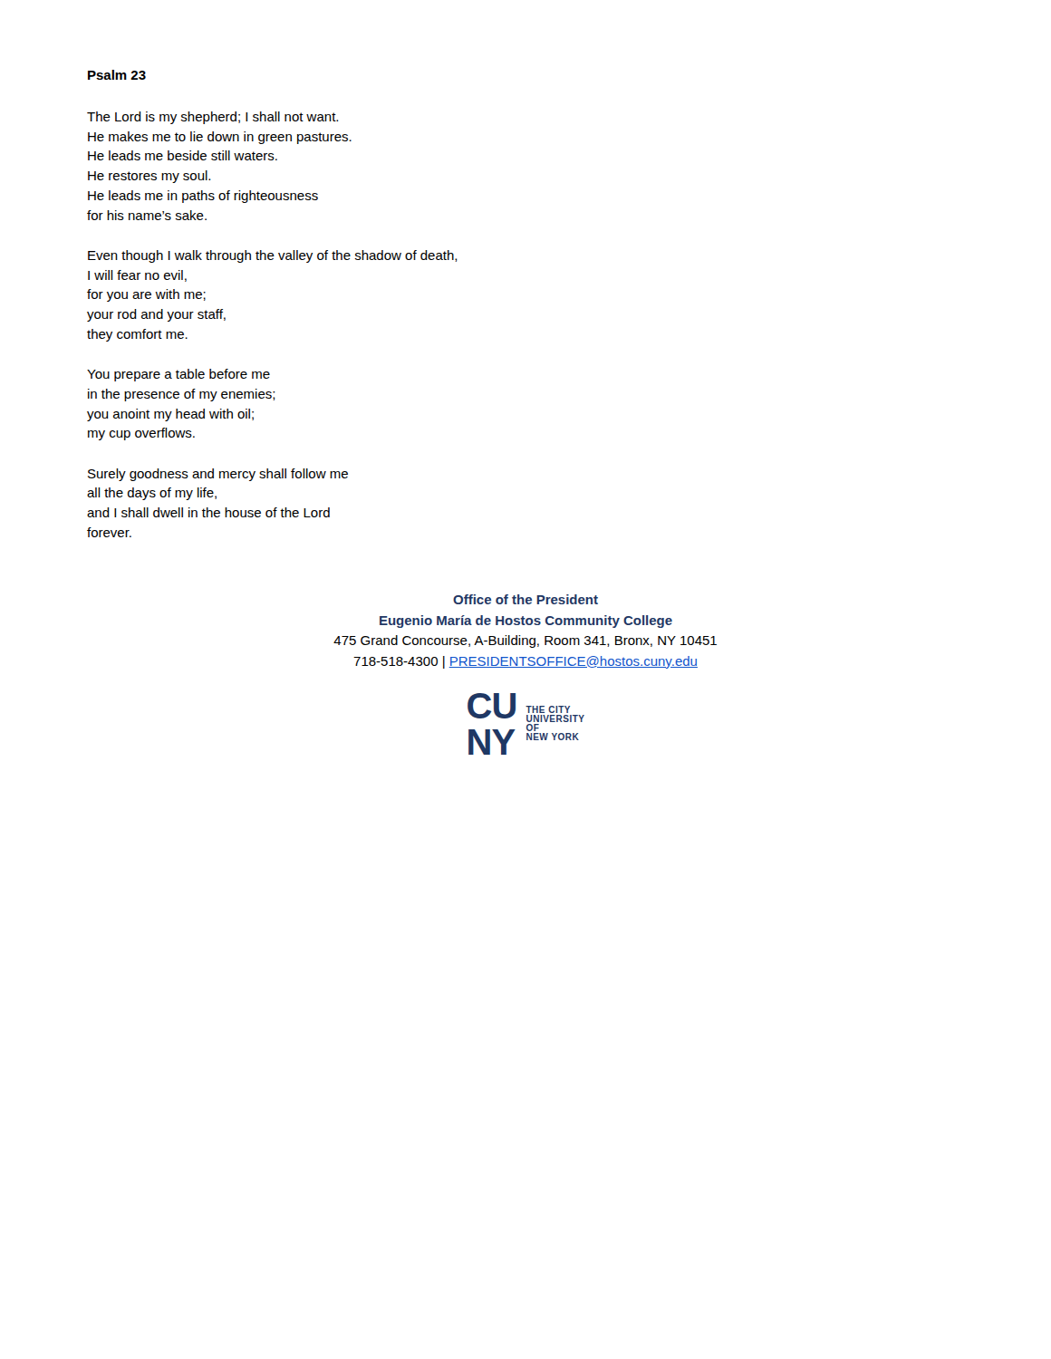Psalm 23
The Lord is my shepherd; I shall not want.
He makes me to lie down in green pastures.
He leads me beside still waters.
He restores my soul.
He leads me in paths of righteousness
for his name’s sake.
Even though I walk through the valley of the shadow of death,
I will fear no evil,
for you are with me;
your rod and your staff,
they comfort me.
You prepare a table before me
in the presence of my enemies;
you anoint my head with oil;
my cup overflows.
Surely goodness and mercy shall follow me
all the days of my life,
and I shall dwell in the house of the Lord
forever.
Office of the President
Eugenio María de Hostos Community College
475 Grand Concourse, A-Building, Room 341, Bronx, NY 10451
718-518-4300 | PRESIDENTSOFFICE@hostos.cuny.edu
CU
NY The City University of New York